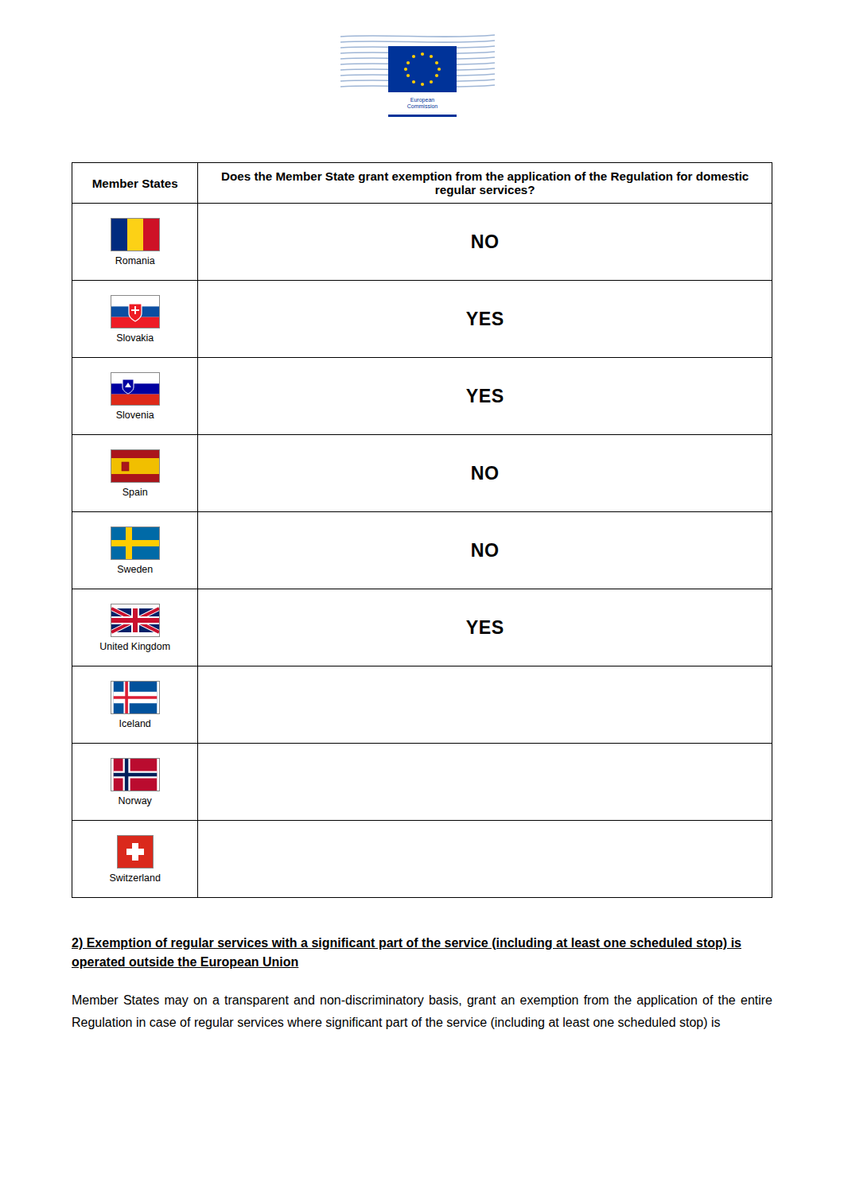European Commission
| Member States | Does the Member State grant exemption from the application of the Regulation for domestic regular services? |
| --- | --- |
| Romania | NO |
| Slovakia | YES |
| Slovenia | YES |
| Spain | NO |
| Sweden | NO |
| United Kingdom | YES |
| Iceland | |
| Norway | |
| Switzerland | |
2) Exemption of regular services with a significant part of the service (including at least one scheduled stop) is operated outside the European Union
Member States may on a transparent and non-discriminatory basis, grant an exemption from the application of the entire Regulation in case of regular services where significant part of the service (including at least one scheduled stop) is